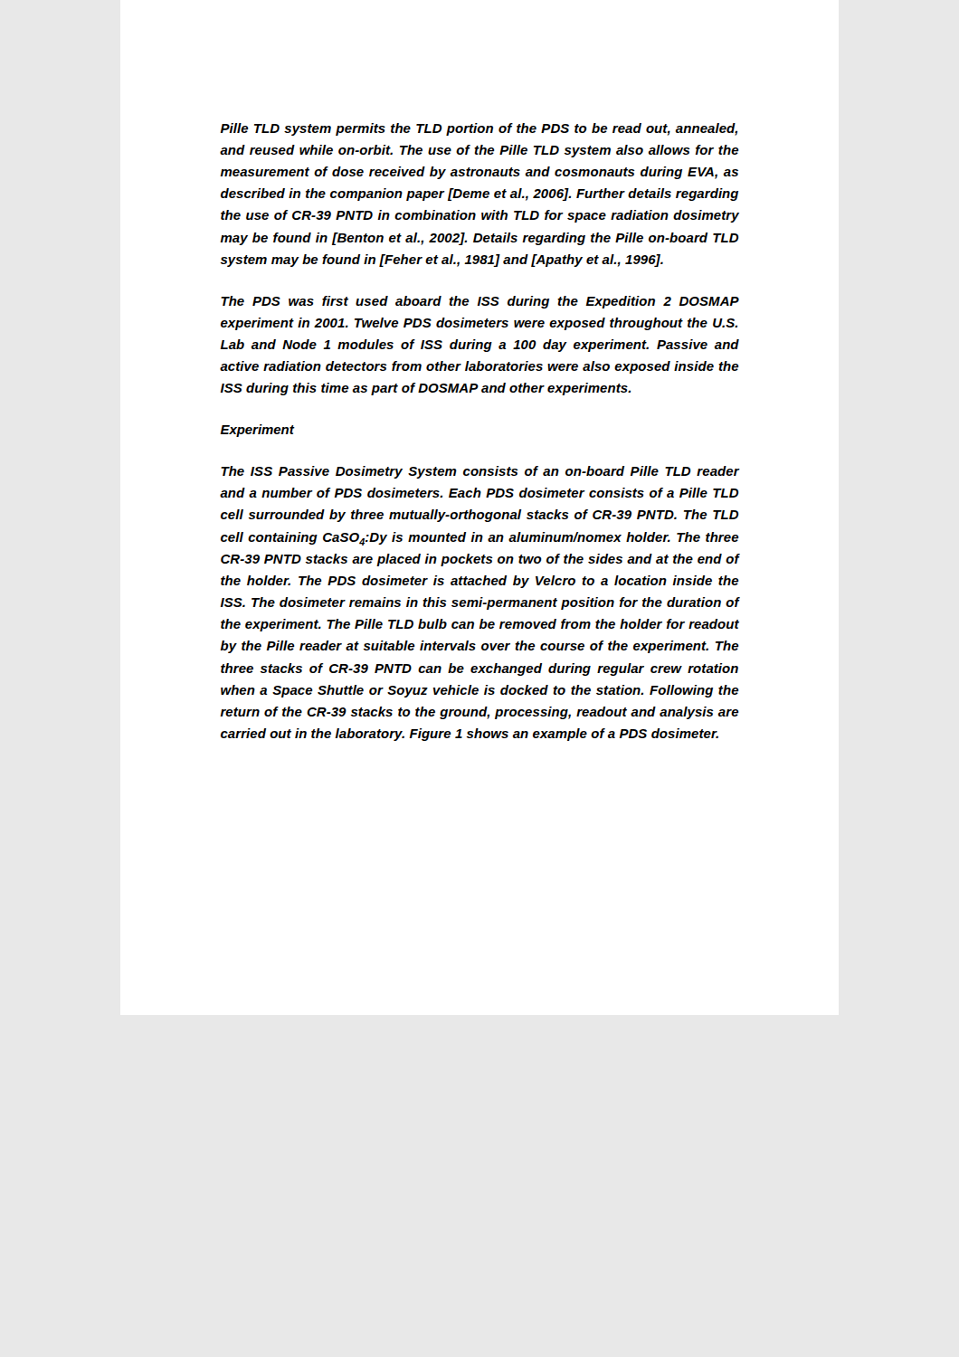Pille TLD system permits the TLD portion of the PDS to be read out, annealed, and reused while on-orbit. The use of the Pille TLD system also allows for the measurement of dose received by astronauts and cosmonauts during EVA, as described in the companion paper [Deme et al., 2006]. Further details regarding the use of CR-39 PNTD in combination with TLD for space radiation dosimetry may be found in [Benton et al., 2002]. Details regarding the Pille on-board TLD system may be found in [Feher et al., 1981] and [Apathy et al., 1996].
The PDS was first used aboard the ISS during the Expedition 2 DOSMAP experiment in 2001. Twelve PDS dosimeters were exposed throughout the U.S. Lab and Node 1 modules of ISS during a 100 day experiment. Passive and active radiation detectors from other laboratories were also exposed inside the ISS during this time as part of DOSMAP and other experiments.
Experiment
The ISS Passive Dosimetry System consists of an on-board Pille TLD reader and a number of PDS dosimeters. Each PDS dosimeter consists of a Pille TLD cell surrounded by three mutually-orthogonal stacks of CR-39 PNTD. The TLD cell containing CaSO4:Dy is mounted in an aluminum/nomex holder. The three CR-39 PNTD stacks are placed in pockets on two of the sides and at the end of the holder. The PDS dosimeter is attached by Velcro to a location inside the ISS. The dosimeter remains in this semi-permanent position for the duration of the experiment. The Pille TLD bulb can be removed from the holder for readout by the Pille reader at suitable intervals over the course of the experiment. The three stacks of CR-39 PNTD can be exchanged during regular crew rotation when a Space Shuttle or Soyuz vehicle is docked to the station. Following the return of the CR-39 stacks to the ground, processing, readout and analysis are carried out in the laboratory. Figure 1 shows an example of a PDS dosimeter.